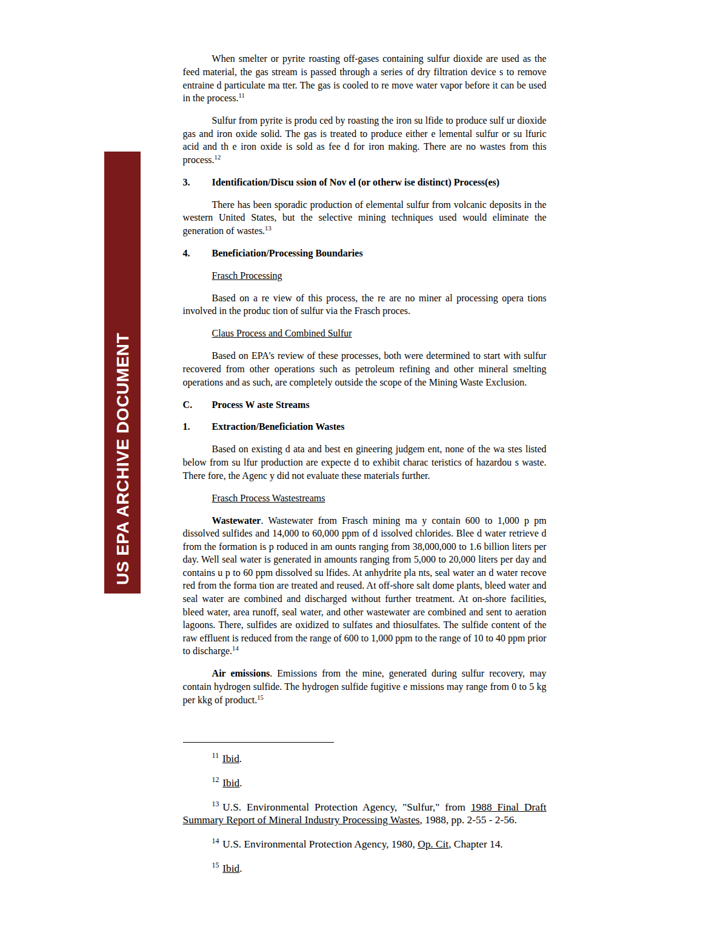US EPA ARCHIVE DOCUMENT
When smelter or pyrite roasting off-gases containing sulfur dioxide are used as the feed material, the gas stream is passed through a series of dry filtration device s to remove entraine d particulate ma tter. The gas is cooled to re move water vapor before it can be used in the process.11
Sulfur from pyrite is produ ced by roasting the iron su lfide to produce sulf ur dioxide gas and iron oxide solid. The gas is treated to produce either e lemental sulfur or su lfuric acid and th e iron oxide is sold as fee d for iron making. There are no wastes from this process.12
3. Identification/Discu ssion of Nov el (or otherw ise distinct) Process(es)
There has been sporadic production of elemental sulfur from volcanic deposits in the western United States, but the selective mining techniques used would eliminate the generation of wastes.13
4. Beneficiation/Processing Boundaries
Frasch Processing
Based on a re view of this process, the re are no miner al processing opera tions involved in the produc tion of sulfur via the Frasch proces.
Claus Process and Combined Sulfur
Based on EPA's review of these processes, both were determined to start with sulfur recovered from other operations such as petroleum refining and other mineral smelting operations and as such, are completely outside the scope of the Mining Waste Exclusion.
C. Process W aste Streams
1. Extraction/Beneficiation Wastes
Based on existing d ata and best en gineering judgem ent, none of the wa stes listed below from su lfur production are expecte d to exhibit charac teristics of hazardou s waste. There fore, the Agenc y did not evaluate these materials further.
Frasch Process Wastestreams
Wastewater. Wastewater from Frasch mining ma y contain 600 to 1,000 p pm dissolved sulfides and 14,000 to 60,000 ppm of d issolved chlorides. Blee d water retrieve d from the formation is p roduced in am ounts ranging from 38,000,000 to 1.6 billion liters per day. Well seal water is generated in amounts ranging from 5,000 to 20,000 liters per day and contains u p to 60 ppm dissolved su lfides. At anhydrite pla nts, seal water an d water recove red from the forma tion are treated and reused. At off-shore salt dome plants, bleed water and seal water are combined and discharged without further treatment. At on-shore facilities, bleed water, area runoff, seal water, and other wastewater are combined and sent to aeration lagoons. There, sulfides are oxidized to sulfates and thiosulfates. The sulfide content of the raw effluent is reduced from the range of 600 to 1,000 ppm to the range of 10 to 40 ppm prior to discharge.14
Air emissions. Emissions from the mine, generated during sulfur recovery, may contain hydrogen sulfide. The hydrogen sulfide fugitive e missions may range from 0 to 5 kg per kkg of product.15
11Ibid.
12Ibid.
13U.S. Environmental Protection Agency, "Sulfur," from 1988 Final Draft Summary Report of Mineral Industry Processing Wastes, 1988, pp. 2-55 - 2-56.
14U.S. Environmental Protection Agency, 1980, Op. Cit, Chapter 14.
15Ibid.